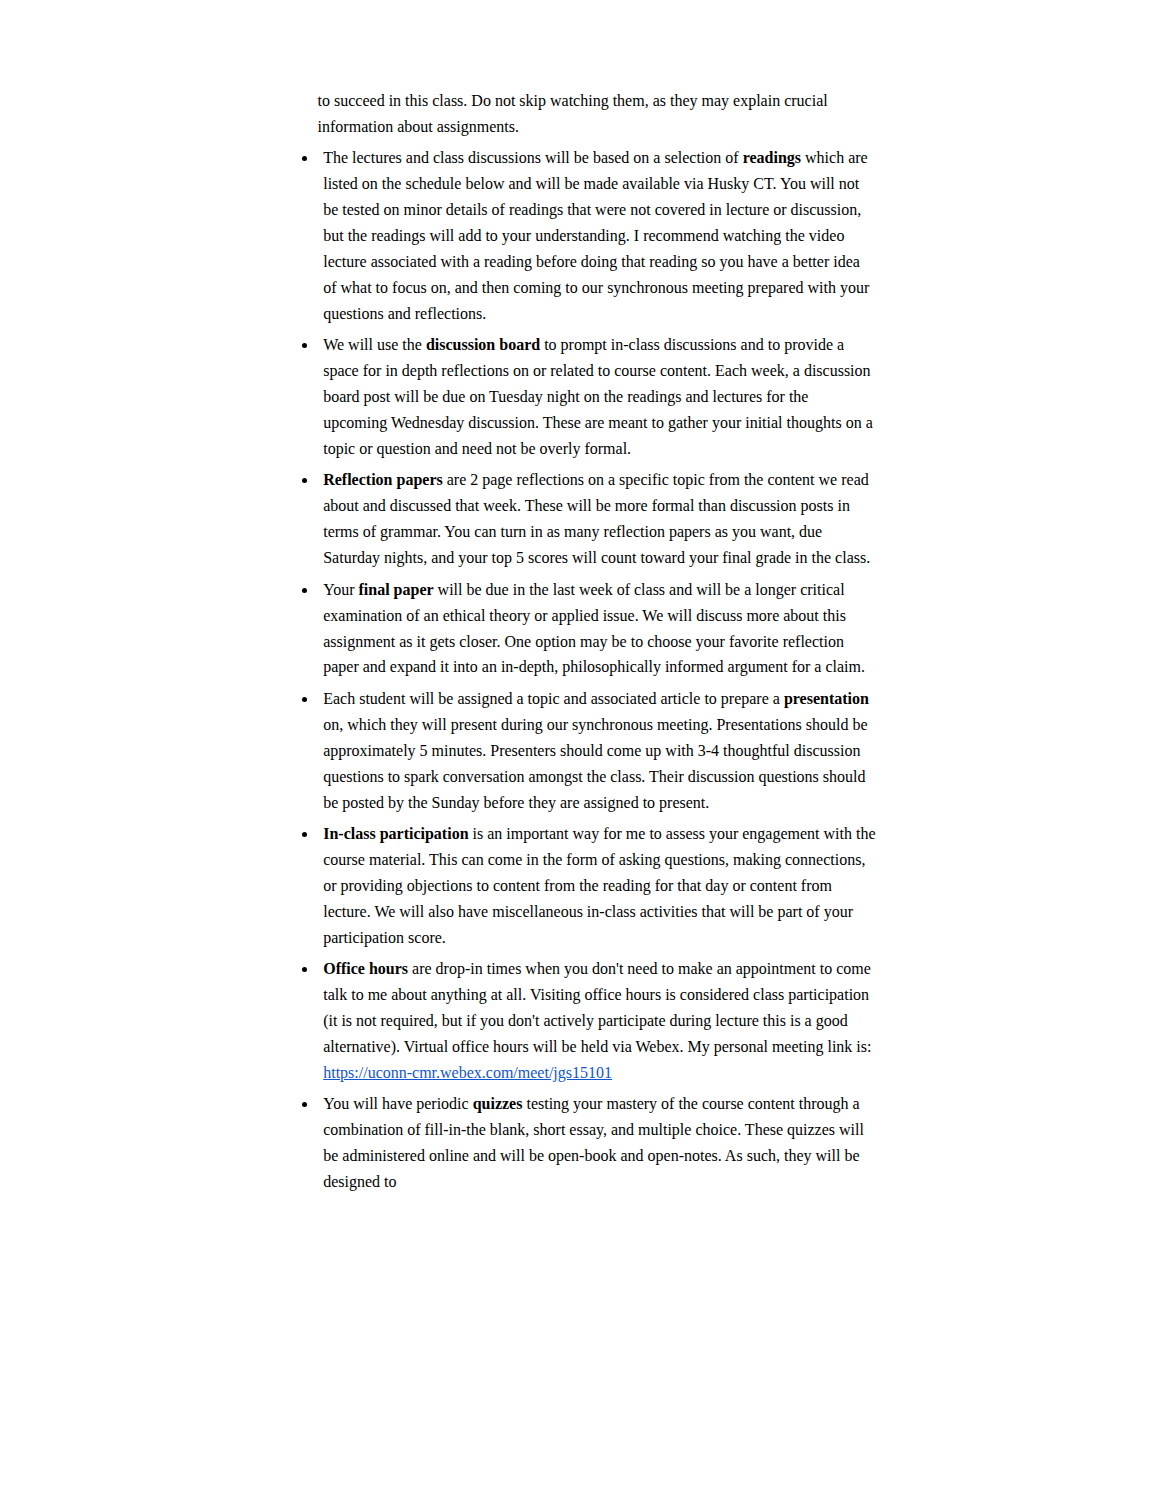to succeed in this class. Do not skip watching them, as they may explain crucial information about assignments.
The lectures and class discussions will be based on a selection of readings which are listed on the schedule below and will be made available via Husky CT. You will not be tested on minor details of readings that were not covered in lecture or discussion, but the readings will add to your understanding. I recommend watching the video lecture associated with a reading before doing that reading so you have a better idea of what to focus on, and then coming to our synchronous meeting prepared with your questions and reflections.
We will use the discussion board to prompt in-class discussions and to provide a space for in depth reflections on or related to course content. Each week, a discussion board post will be due on Tuesday night on the readings and lectures for the upcoming Wednesday discussion. These are meant to gather your initial thoughts on a topic or question and need not be overly formal.
Reflection papers are 2 page reflections on a specific topic from the content we read about and discussed that week. These will be more formal than discussion posts in terms of grammar. You can turn in as many reflection papers as you want, due Saturday nights, and your top 5 scores will count toward your final grade in the class.
Your final paper will be due in the last week of class and will be a longer critical examination of an ethical theory or applied issue. We will discuss more about this assignment as it gets closer. One option may be to choose your favorite reflection paper and expand it into an in-depth, philosophically informed argument for a claim.
Each student will be assigned a topic and associated article to prepare a presentation on, which they will present during our synchronous meeting. Presentations should be approximately 5 minutes. Presenters should come up with 3-4 thoughtful discussion questions to spark conversation amongst the class. Their discussion questions should be posted by the Sunday before they are assigned to present.
In-class participation is an important way for me to assess your engagement with the course material. This can come in the form of asking questions, making connections, or providing objections to content from the reading for that day or content from lecture. We will also have miscellaneous in-class activities that will be part of your participation score.
Office hours are drop-in times when you don't need to make an appointment to come talk to me about anything at all. Visiting office hours is considered class participation (it is not required, but if you don't actively participate during lecture this is a good alternative). Virtual office hours will be held via Webex. My personal meeting link is:
https://uconn-cmr.webex.com/meet/jgs15101
You will have periodic quizzes testing your mastery of the course content through a combination of fill-in-the blank, short essay, and multiple choice. These quizzes will be administered online and will be open-book and open-notes. As such, they will be designed to